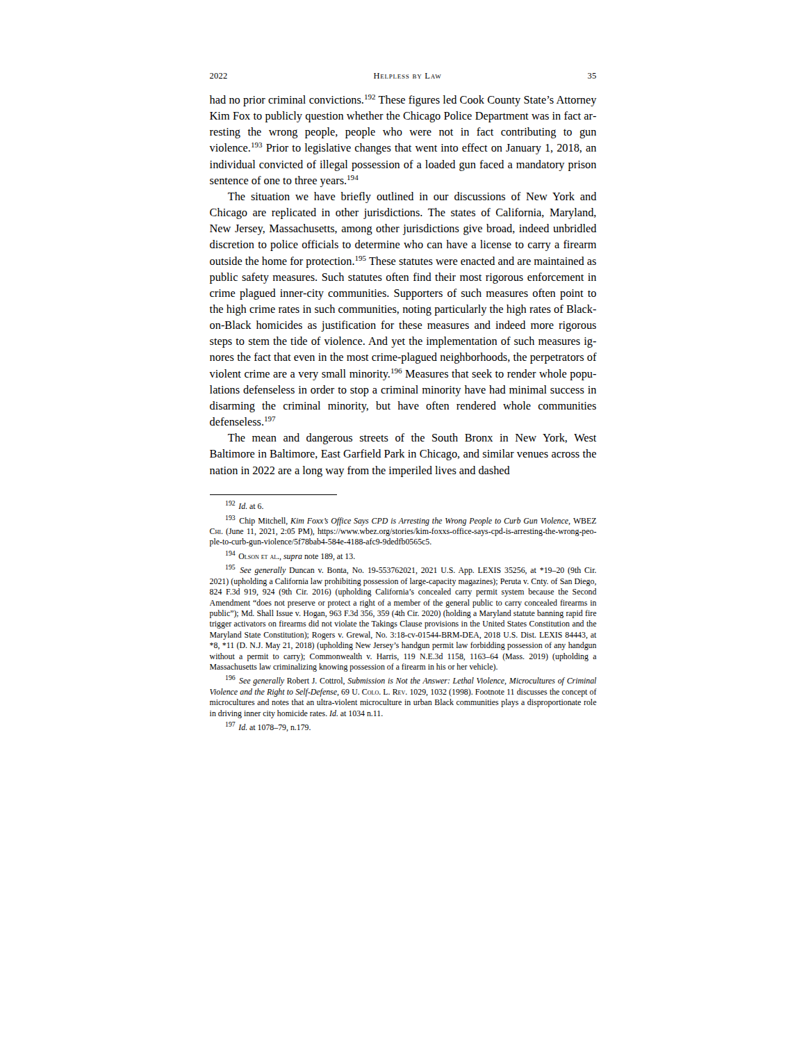2022 Helpless by Law 35
had no prior criminal convictions.192 These figures led Cook County State’s Attorney Kim Fox to publicly question whether the Chicago Police Department was in fact arresting the wrong people, people who were not in fact contributing to gun violence.193 Prior to legislative changes that went into effect on January 1, 2018, an individual convicted of illegal possession of a loaded gun faced a mandatory prison sentence of one to three years.194
The situation we have briefly outlined in our discussions of New York and Chicago are replicated in other jurisdictions. The states of California, Maryland, New Jersey, Massachusetts, among other jurisdictions give broad, indeed unbridled discretion to police officials to determine who can have a license to carry a firearm outside the home for protection.195 These statutes were enacted and are maintained as public safety measures. Such statutes often find their most rigorous enforcement in crime plagued inner-city communities. Supporters of such measures often point to the high crime rates in such communities, noting particularly the high rates of Black-on-Black homicides as justification for these measures and indeed more rigorous steps to stem the tide of violence. And yet the implementation of such measures ignores the fact that even in the most crime-plagued neighborhoods, the perpetrators of violent crime are a very small minority.196 Measures that seek to render whole populations defenseless in order to stop a criminal minority have had minimal success in disarming the criminal minority, but have often rendered whole communities defenseless.197
The mean and dangerous streets of the South Bronx in New York, West Baltimore in Baltimore, East Garfield Park in Chicago, and similar venues across the nation in 2022 are a long way from the imperiled lives and dashed
192 Id. at 6.
193 Chip Mitchell, Kim Foxx’s Office Says CPD is Arresting the Wrong People to Curb Gun Violence, WBEZ Chi. (June 11, 2021, 2:05 PM), https://www.wbez.org/stories/kim-foxxs-office-says-cpd-is-arresting-the-wrong-people-to-curb-gun-violence/5f78bab4-584e-4188-afc9-9dedfb0565c5.
194 Olson et al., supra note 189, at 13.
195 See generally Duncan v. Bonta, No. 19-553762021, 2021 U.S. App. LEXIS 35256, at *19–20 (9th Cir. 2021) (upholding a California law prohibiting possession of large-capacity magazines); Peruta v. Cnty. of San Diego, 824 F.3d 919, 924 (9th Cir. 2016) (upholding California’s concealed carry permit system because the Second Amendment “does not preserve or protect a right of a member of the general public to carry concealed firearms in public”); Md. Shall Issue v. Hogan, 963 F.3d 356, 359 (4th Cir. 2020) (holding a Maryland statute banning rapid fire trigger activators on firearms did not violate the Takings Clause provisions in the United States Constitution and the Maryland State Constitution); Rogers v. Grewal, No. 3:18-cv-01544-BRM-DEA, 2018 U.S. Dist. LEXIS 84443, at *8, *11 (D. N.J. May 21, 2018) (upholding New Jersey’s handgun permit law forbidding possession of any handgun without a permit to carry); Commonwealth v. Harris, 119 N.E.3d 1158, 1163–64 (Mass. 2019) (upholding a Massachusetts law criminalizing knowing possession of a firearm in his or her vehicle).
196 See generally Robert J. Cottrol, Submission is Not the Answer: Lethal Violence, Microcultures of Criminal Violence and the Right to Self-Defense, 69 U. Colo. L. Rev. 1029, 1032 (1998). Footnote 11 discusses the concept of microcultures and notes that an ultra-violent microculture in urban Black communities plays a disproportionate role in driving inner city homicide rates. Id. at 1034 n.11.
197 Id. at 1078–79, n.179.